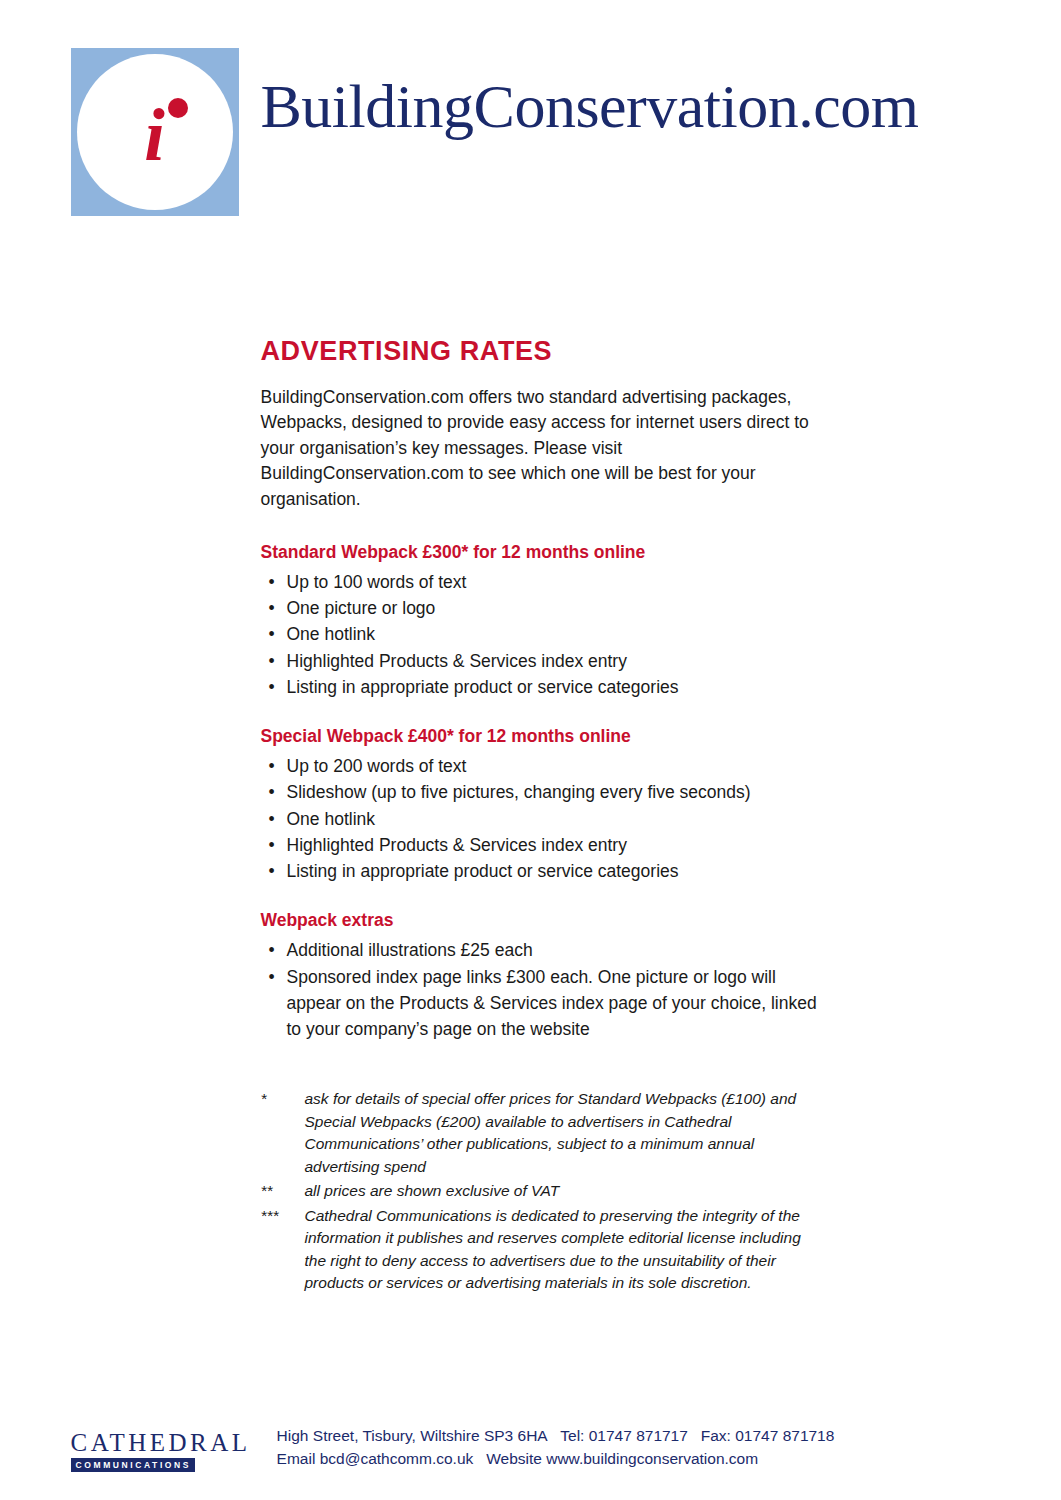i
BuildingConservation.com
ADVERTISING RATES
BuildingConservation.com offers two standard advertising packages, Webpacks, designed to provide easy access for internet users direct to your organisation’s key messages. Please visit BuildingConservation.com to see which one will be best for your organisation.
Standard Webpack £300* for 12 months online
Up to 100 words of text
One picture or logo
One hotlink
Highlighted Products & Services index entry
Listing in appropriate product or service categories
Special Webpack £400* for 12 months online
Up to 200 words of text
Slideshow (up to five pictures, changing every five seconds)
One hotlink
Highlighted Products & Services index entry
Listing in appropriate product or service categories
Webpack extras
Additional illustrations £25 each
Sponsored index page links £300 each. One picture or logo will appear on the Products & Services index page of your choice, linked to your company’s page on the website
*
ask for details of special offer prices for Standard Webpacks (£100) and Special Webpacks (£200) available to advertisers in Cathedral Communications’ other publications, subject to a minimum annual advertising spend
**
all prices are shown exclusive of VAT
***
Cathedral Communications is dedicated to preserving the integrity of the information it publishes and reserves complete editorial license including the right to deny access to advertisers due to the unsuitability of their products or services or advertising materials in its sole discretion.
CATHEDRAL
COMMUNICATIONS
High Street, Tisbury, Wiltshire SP3 6HA Tel: 01747 871717 Fax: 01747 871718
Email bcd@cathcomm.co.uk Website www.buildingconservation.com